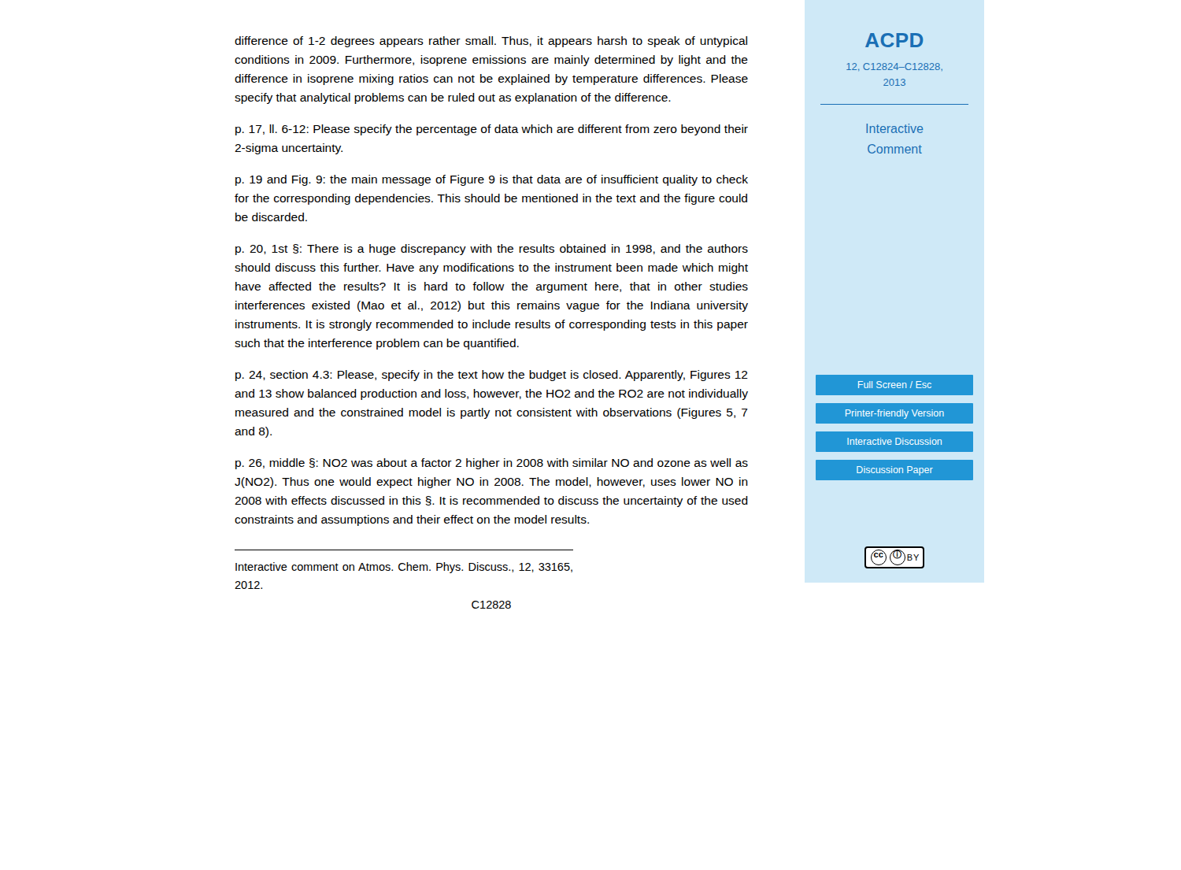difference of 1-2 degrees appears rather small. Thus, it appears harsh to speak of untypical conditions in 2009. Furthermore, isoprene emissions are mainly determined by light and the difference in isoprene mixing ratios can not be explained by temperature differences. Please specify that analytical problems can be ruled out as explanation of the difference.
p. 17, ll. 6-12: Please specify the percentage of data which are different from zero beyond their 2-sigma uncertainty.
p. 19 and Fig. 9: the main message of Figure 9 is that data are of insufficient quality to check for the corresponding dependencies. This should be mentioned in the text and the figure could be discarded.
p. 20, 1st §: There is a huge discrepancy with the results obtained in 1998, and the authors should discuss this further. Have any modifications to the instrument been made which might have affected the results? It is hard to follow the argument here, that in other studies interferences existed (Mao et al., 2012) but this remains vague for the Indiana university instruments. It is strongly recommended to include results of corresponding tests in this paper such that the interference problem can be quantified.
p. 24, section 4.3: Please, specify in the text how the budget is closed. Apparently, Figures 12 and 13 show balanced production and loss, however, the HO2 and the RO2 are not individually measured and the constrained model is partly not consistent with observations (Figures 5, 7 and 8).
p. 26, middle §: NO2 was about a factor 2 higher in 2008 with similar NO and ozone as well as J(NO2). Thus one would expect higher NO in 2008. The model, however, uses lower NO in 2008 with effects discussed in this §. It is recommended to discuss the uncertainty of the used constraints and assumptions and their effect on the model results.
Interactive comment on Atmos. Chem. Phys. Discuss., 12, 33165, 2012.
C12828
ACPD
12, C12824–C12828,
2013
Interactive
Comment
Full Screen / Esc Printer-friendly Version Interactive Discussion Discussion Paper
ccⓘ BY